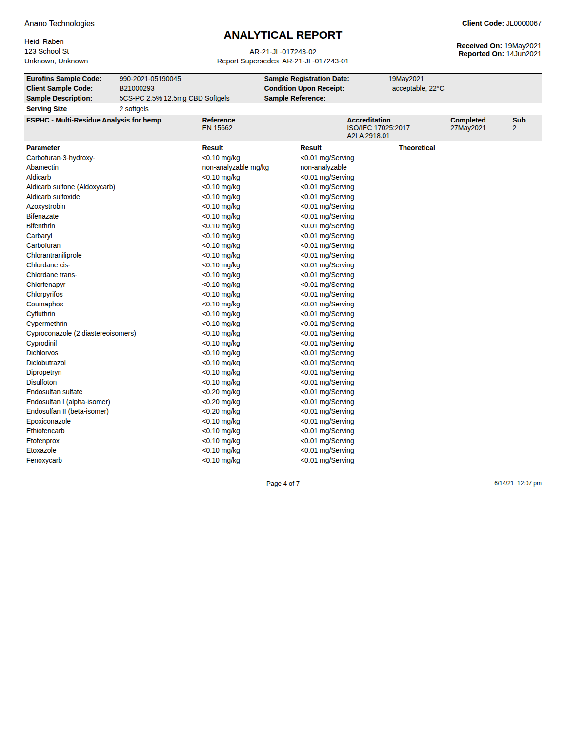Anano Technologies
Heidi Raben
123 School St
Unknown, Unknown
ANALYTICAL REPORT
AR-21-JL-017243-02
Report Supersedes AR-21-JL-017243-01
Client Code: JL0000067
Received On: 19May2021
Reported On: 14Jun2021
| Eurofins Sample Code: | 990-2021-05190045 | Sample Registration Date: | 19May2021 |
| Client Sample Code: | B21000293 | Condition Upon Receipt: | acceptable, 22°C |
| Sample Description: | 5CS-PC 2.5% 12.5mg CBD Softgels | Sample Reference: | |
| Serving Size | 2 softgels |
| FSPHC - Multi-Residue Analysis for hemp | Reference EN 15662 | Accreditation ISO/IEC 17025:2017 A2LA 2918.01 | Completed 27May2021 | Sub 2 |
| Parameter | Result | Result | Theoretical |
| --- | --- | --- | --- |
| Carbofuran-3-hydroxy- | <0.10 mg/kg | <0.01 mg/Serving | |
| Abamectin | non-analyzable mg/kg | non-analyzable | |
| Aldicarb | <0.10 mg/kg | <0.01 mg/Serving | |
| Aldicarb sulfone (Aldoxycarb) | <0.10 mg/kg | <0.01 mg/Serving | |
| Aldicarb sulfoxide | <0.10 mg/kg | <0.01 mg/Serving | |
| Azoxystrobin | <0.10 mg/kg | <0.01 mg/Serving | |
| Bifenazate | <0.10 mg/kg | <0.01 mg/Serving | |
| Bifenthrin | <0.10 mg/kg | <0.01 mg/Serving | |
| Carbaryl | <0.10 mg/kg | <0.01 mg/Serving | |
| Carbofuran | <0.10 mg/kg | <0.01 mg/Serving | |
| Chlorantraniliprole | <0.10 mg/kg | <0.01 mg/Serving | |
| Chlordane cis- | <0.10 mg/kg | <0.01 mg/Serving | |
| Chlordane trans- | <0.10 mg/kg | <0.01 mg/Serving | |
| Chlorfenapyr | <0.10 mg/kg | <0.01 mg/Serving | |
| Chlorpyrifos | <0.10 mg/kg | <0.01 mg/Serving | |
| Coumaphos | <0.10 mg/kg | <0.01 mg/Serving | |
| Cyfluthrin | <0.10 mg/kg | <0.01 mg/Serving | |
| Cypermethrin | <0.10 mg/kg | <0.01 mg/Serving | |
| Cyproconazole (2 diastereoisomers) | <0.10 mg/kg | <0.01 mg/Serving | |
| Cyprodinil | <0.10 mg/kg | <0.01 mg/Serving | |
| Dichlorvos | <0.10 mg/kg | <0.01 mg/Serving | |
| Diclobutrazol | <0.10 mg/kg | <0.01 mg/Serving | |
| Dipropetryn | <0.10 mg/kg | <0.01 mg/Serving | |
| Disulfoton | <0.10 mg/kg | <0.01 mg/Serving | |
| Endosulfan sulfate | <0.20 mg/kg | <0.01 mg/Serving | |
| Endosulfan I (alpha-isomer) | <0.20 mg/kg | <0.01 mg/Serving | |
| Endosulfan II (beta-isomer) | <0.20 mg/kg | <0.01 mg/Serving | |
| Epoxiconazole | <0.10 mg/kg | <0.01 mg/Serving | |
| Ethiofencarb | <0.10 mg/kg | <0.01 mg/Serving | |
| Etofenprox | <0.10 mg/kg | <0.01 mg/Serving | |
| Etoxazole | <0.10 mg/kg | <0.01 mg/Serving | |
| Fenoxycarb | <0.10 mg/kg | <0.01 mg/Serving | |
Page 4 of 7
6/14/21 12:07 pm